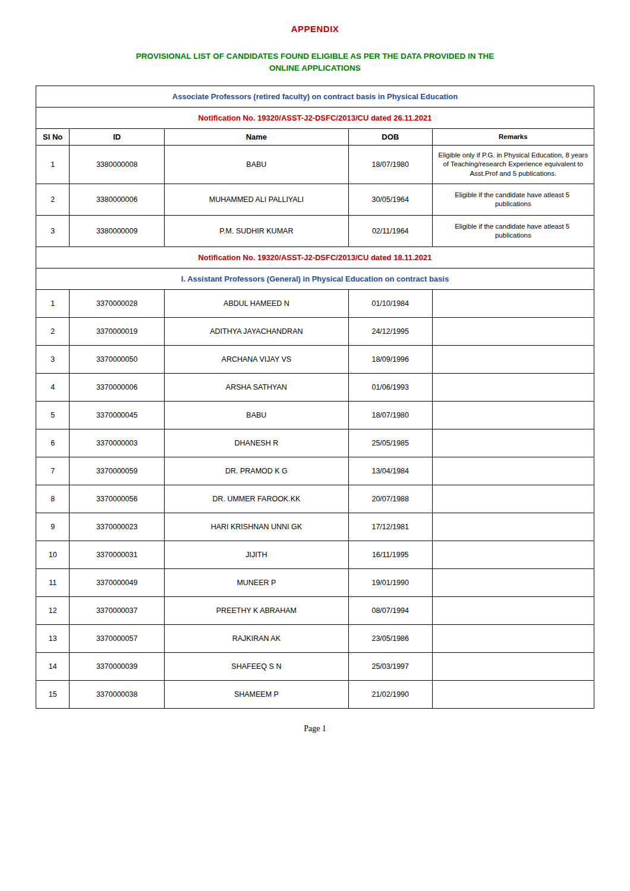APPENDIX
PROVISIONAL LIST OF CANDIDATES FOUND ELIGIBLE AS PER THE DATA PROVIDED IN THE
ONLINE APPLICATIONS
| Associate Professors (retired faculty) on contract basis in Physical Education |
| Notification No. 19320/ASST-J2-DSFC/2013/CU dated 26.11.2021 |
| Sl No | ID | Name | DOB | Remarks |
| 1 | 3380000008 | BABU | 18/07/1980 | Eligible only if P.G. in Physical Education, 8 years of Teaching/research Experience equivalent to Asst.Prof and 5 publications. |
| 2 | 3380000006 | MUHAMMED ALI PALLIYALI | 30/05/1964 | Eligible if the candidate have atleast 5 publications |
| 3 | 3380000009 | P.M. SUDHIR KUMAR | 02/11/1964 | Eligible if the candidate have atleast 5 publications |
| Notification No. 19320/ASST-J2-DSFC/2013/CU dated 18.11.2021 |
| I. Assistant Professors (General) in Physical Education on contract basis |
| 1 | 3370000028 | ABDUL HAMEED N | 01/10/1984 | |
| 2 | 3370000019 | ADITHYA JAYACHANDRAN | 24/12/1995 | |
| 3 | 3370000050 | ARCHANA VIJAY VS | 18/09/1996 | |
| 4 | 3370000006 | ARSHA SATHYAN | 01/06/1993 | |
| 5 | 3370000045 | BABU | 18/07/1980 | |
| 6 | 3370000003 | DHANESH R | 25/05/1985 | |
| 7 | 3370000059 | DR. PRAMOD K G | 13/04/1984 | |
| 8 | 3370000056 | DR. UMMER FAROOK.KK | 20/07/1988 | |
| 9 | 3370000023 | HARI KRISHNAN UNNI GK | 17/12/1981 | |
| 10 | 3370000031 | JIJITH | 16/11/1995 | |
| 11 | 3370000049 | MUNEER P | 19/01/1990 | |
| 12 | 3370000037 | PREETHY K ABRAHAM | 08/07/1994 | |
| 13 | 3370000057 | RAJKIRAN AK | 23/05/1986 | |
| 14 | 3370000039 | SHAFEEQ S N | 25/03/1997 | |
| 15 | 3370000038 | SHAMEEM P | 21/02/1990 | |
Page 1